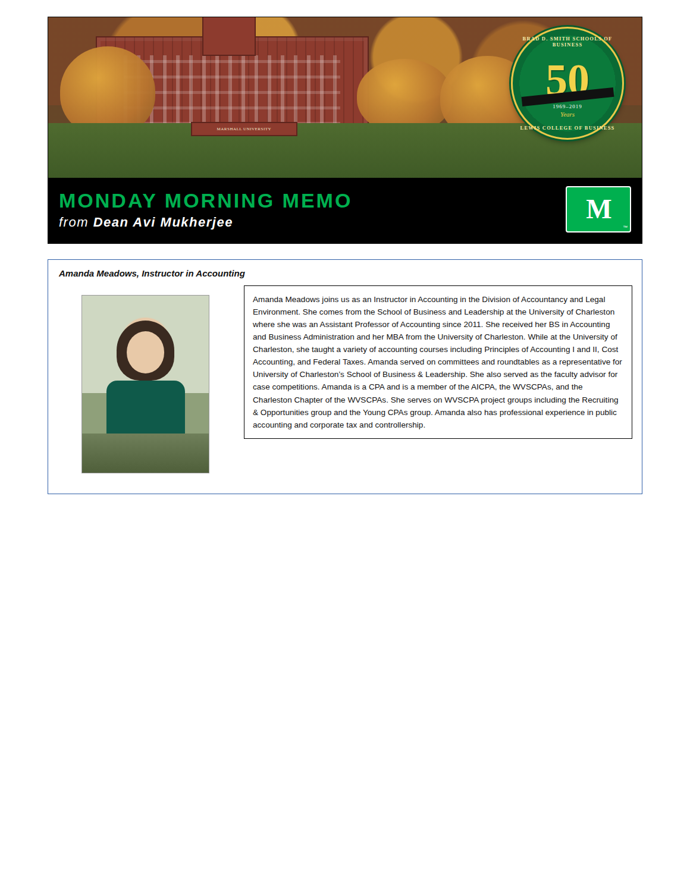MARSHALL UNIVERSITY
Brad D. Smith Schools of Business
50
1969–2019
Years
Lewis College of Business
Monday Morning Memo
from Dean Avi Mukherjee
M ™
Amanda Meadows, Instructor in Accounting
Amanda Meadows joins us as an Instructor in Accounting in the Division of Accountancy and Legal Environment. She comes from the School of Business and Leadership at the University of Charleston where she was an Assistant Professor of Accounting since 2011. She received her BS in Accounting and Business Administration and her MBA from the University of Charleston. While at the University of Charleston, she taught a variety of accounting courses including Principles of Accounting I and II, Cost Accounting, and Federal Taxes. Amanda served on committees and roundtables as a representative for University of Charleston’s School of Business & Leadership. She also served as the faculty advisor for case competitions. Amanda is a CPA and is a member of the AICPA, the WVSCPAs, and the Charleston Chapter of the WVSCPAs. She serves on WVSCPA project groups including the Recruiting & Opportunities group and the Young CPAs group. Amanda also has professional experience in public accounting and corporate tax and controllership.